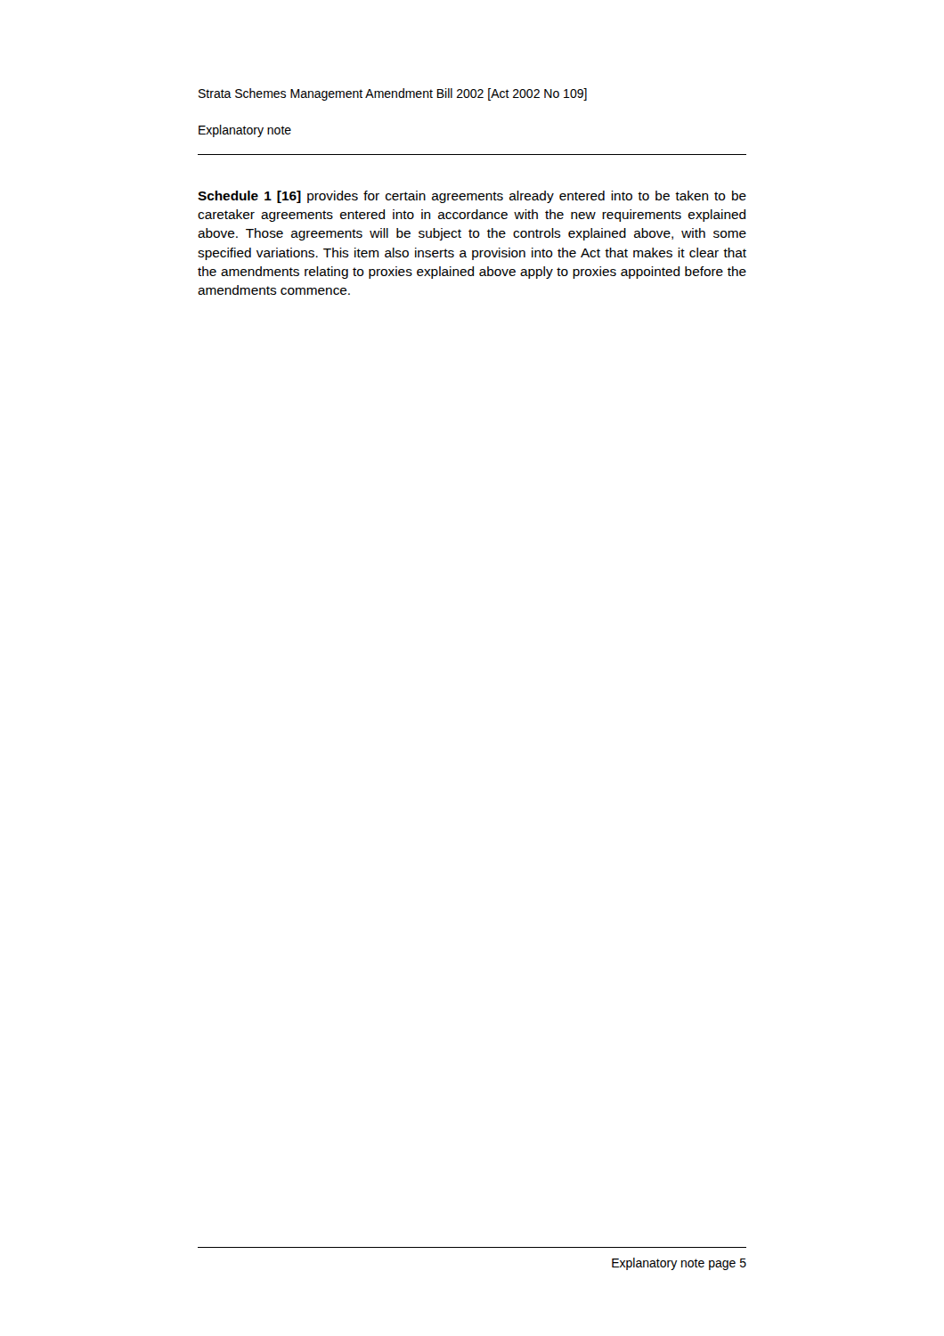Strata Schemes Management Amendment Bill 2002 [Act 2002 No 109]
Explanatory note
Schedule 1 [16] provides for certain agreements already entered into to be taken to be caretaker agreements entered into in accordance with the new requirements explained above. Those agreements will be subject to the controls explained above, with some specified variations. This item also inserts a provision into the Act that makes it clear that the amendments relating to proxies explained above apply to proxies appointed before the amendments commence.
Explanatory note page 5